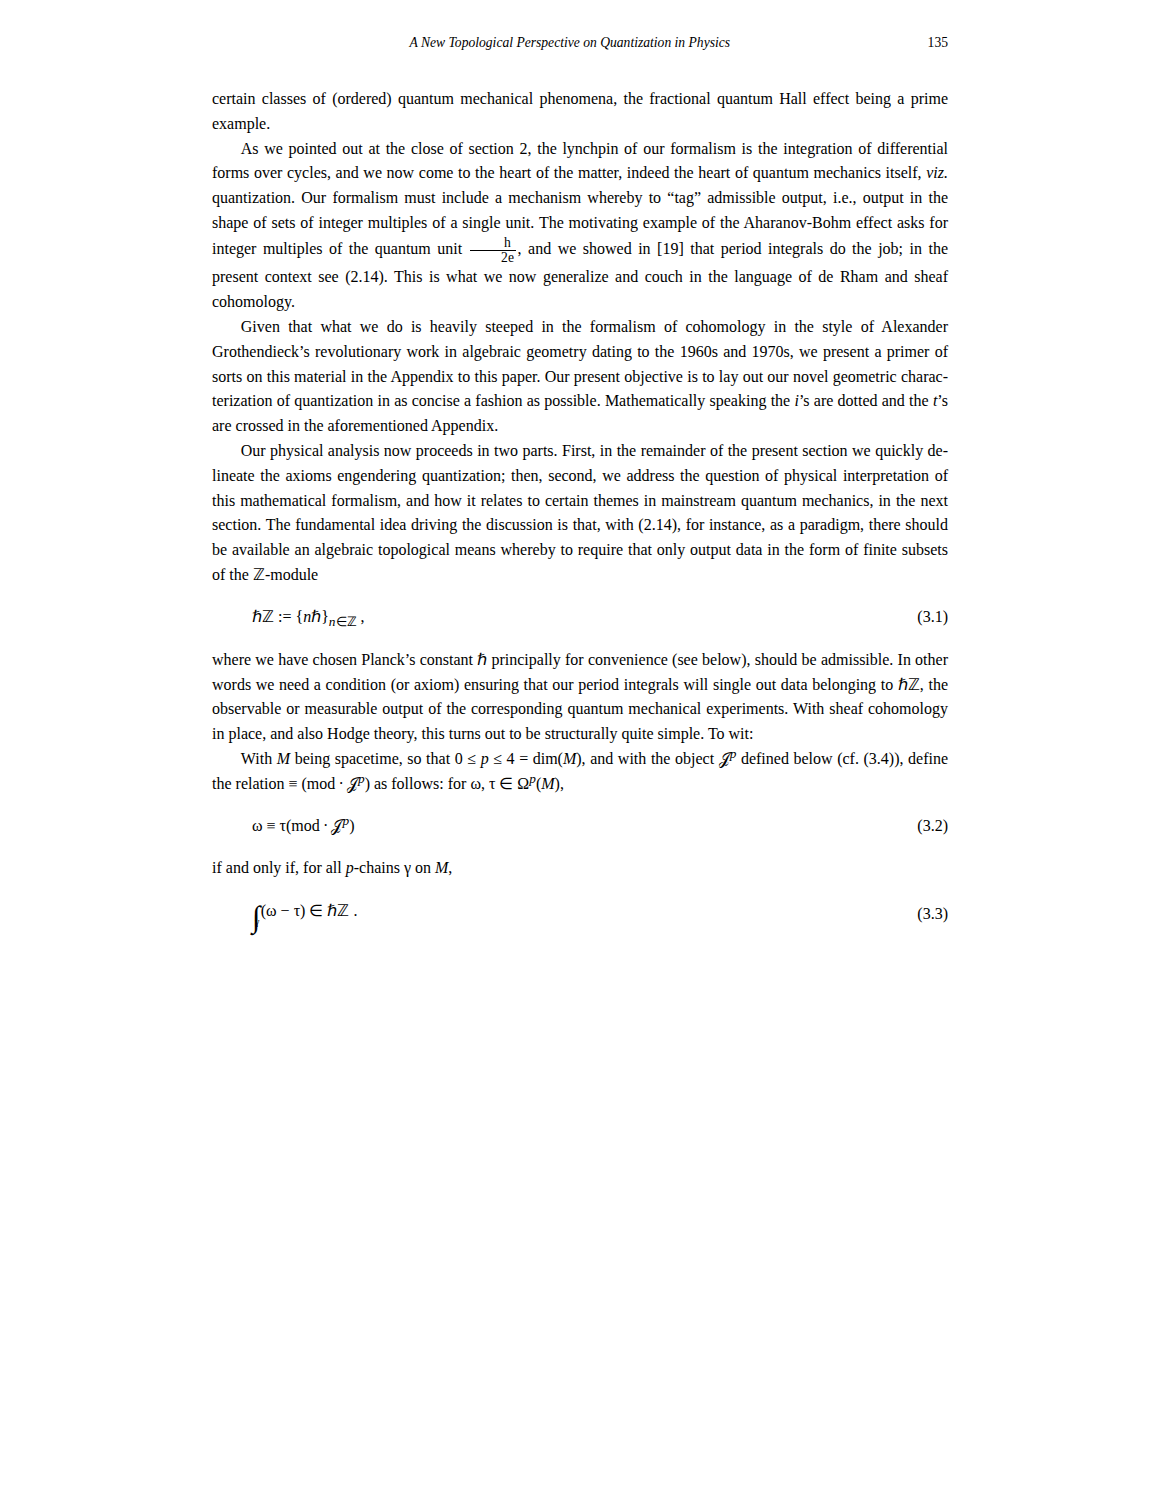A New Topological Perspective on Quantization in Physics 135
certain classes of (ordered) quantum mechanical phenomena, the fractional quantum Hall effect being a prime example.
As we pointed out at the close of section 2, the lynchpin of our formalism is the integration of differential forms over cycles, and we now come to the heart of the matter, indeed the heart of quantum mechanics itself, viz. quantization. Our formalism must include a mechanism whereby to “tag” admissible output, i.e., output in the shape of sets of integer multiples of a single unit. The motivating example of the Aharanov-Bohm effect asks for integer multiples of the quantum unit h 2e, and we showed in [19] that period integrals do the job; in the present context see (2.14). This is what we now generalize and couch in the language of de Rham and sheaf cohomology.
Given that what we do is heavily steeped in the formalism of cohomology in the style of Alexander Grothendieck’s revolutionary work in algebraic geometry dating to the 1960s and 1970s, we present a primer of sorts on this material in the Appendix to this paper. Our present objective is to lay out our novel geometric characterization of quantization in as concise a fashion as possible. Mathematically speaking the i’s are dotted and the t’s are crossed in the aforementioned Appendix.
Our physical analysis now proceeds in two parts. First, in the remainder of the present section we quickly delineate the axioms engendering quantization; then, second, we address the question of physical interpretation of this mathematical formalism, and how it relates to certain themes in mainstream quantum mechanics, in the next section. The fundamental idea driving the discussion is that, with (2.14), for instance, as a paradigm, there should be available an algebraic topological means whereby to require that only output data in the form of finite subsets of the ℤ-module
ℏℤ := {nℏ}n∈ℤ , (3.1)
where we have chosen Planck’s constant ℏ principally for convenience (see below), should be admissible. In other words we need a condition (or axiom) ensuring that our period integrals will single out data belonging to ℏℤ, the observable or measurable output of the corresponding quantum mechanical experiments. With sheaf cohomology in place, and also Hodge theory, this turns out to be structurally quite simple. To wit:
With M being spacetime, so that 0 ≤ p ≤ 4 = dim(M), and with the object 𝒥p defined below (cf. (3.4)), define the relation ≡ (mod · 𝒥p) as follows: for ω, τ ∈ Ωp(M),
ω ≡ τ(mod · 𝒥p) (3.2)
if and only if, for all p-chains γ on M,
∫γ(ω − τ) ∈ ℏℤ . (3.3)